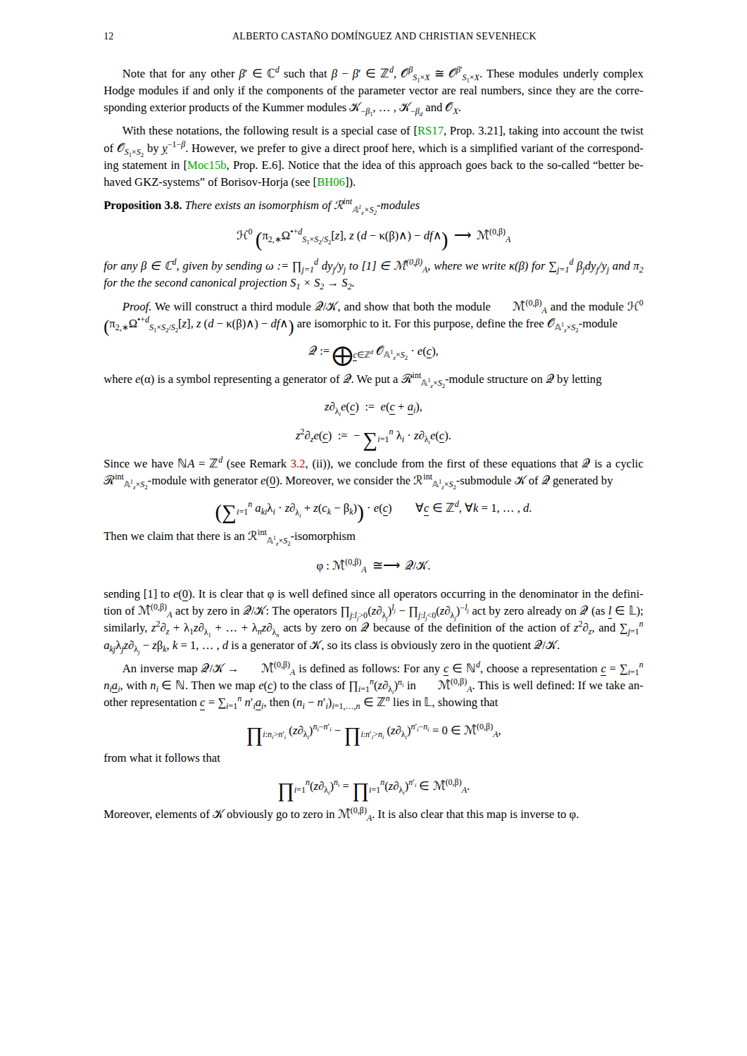12 ALBERTO CASTAÑO DOMÍNGUEZ AND CHRISTIAN SEVENHECK
Note that for any other β′ ∈ ℂd such that β − β′ ∈ ℤd, 𝒪βS1×X ≅ 𝒪β′S1×X. These modules underly complex Hodge modules if and only if the components of the parameter vector are real numbers, since they are the corresponding exterior products of the Kummer modules 𝒦−β1, … , 𝒦−βd and 𝒪X.
With these notations, the following result is a special case of [RS17, Prop. 3.21], taking into account the twist of 𝒪S1×S2 by y−1−β. However, we prefer to give a direct proof here, which is a simplified variant of the corresponding statement in [Moc15b, Prop. E.6]. Notice that the idea of this approach goes back to the so-called “better behaved GKZ-systems” of Borisov-Horja (see [BH06]).
Proposition 3.8. There exists an isomorphism of ℛint𝔸1z×S2-modules
ℋ0 (π2,∗Ω•+dS1×S2/S2[z], z (d − κ(β)∧) − df∧) ⟶ ℳ̂(0,β)A
for any β ∈ ℂd, given by sending ω := ∏j=1d dyj/yj to [1] ∈ ℳ̂(0,β)A, where we write κ(β) for ∑j=1d βjdyj/yj and π2 for the the second canonical projection S1 × S2 → S2.
Proof. We will construct a third module 𝒬/𝒦, and show that both the module ℳ̂(0,β)A and the module ℋ0 (π2,∗Ω•+dS1×S2/S2[z], z (d − κ(β)∧) − df∧) are isomorphic to it. For this purpose, define the free 𝒪𝔸1z×S2-module
𝒬 := ⨁c∈ℤd 𝒪𝔸1z×S2 · e(c),
where e(α) is a symbol representing a generator of 𝒬. We put a ℛint𝔸1z×S2-module structure on 𝒬 by letting
z∂λie(c) := e(c + ai),
z2∂ze(c) := − ∑i=1n λi · z∂λie(c).
Since we have ℕA = ℤd (see Remark 3.2, (ii)), we conclude from the first of these equations that 𝒬 is a cyclic ℛint𝔸1z×S2-module with generator e(0). Moreover, we consider the ℛint𝔸1z×S2-submodule 𝒦 of 𝒬 generated by
(∑i=1n akiλi · z∂λi + z(ck − βk)) · e(c) ∀c ∈ ℤd, ∀k = 1, … , d.
Then we claim that there is an ℛint𝔸1z×S2-isomorphism
φ : ℳ̂(0,β)A ≅⟶ 𝒬/𝒦.
sending [1] to e(0). It is clear that φ is well defined since all operators occurring in the denominator in the definition of ℳ̂(0,β)A act by zero in 𝒬/𝒦: The operators ∏j:lj>0(z∂λj)lj − ∏j:lj<0(z∂λj)−lj act by zero already on 𝒬 (as l ∈ 𝕃); similarly, z2∂z + λ1z∂λ1 + … + λnz∂λn acts by zero on 𝒬 because of the definition of the action of z2∂z, and ∑j=1n akjλjz∂λj − zβk, k = 1, … , d is a generator of 𝒦, so its class is obviously zero in the quotient 𝒬/𝒦.
An inverse map 𝒬/𝒦 → ℳ̂(0,β)A is defined as follows: For any c ∈ ℕd, choose a representation c = ∑i=1n niai, with ni ∈ ℕ. Then we map e(c) to the class of ∏i=1n(z∂λi)ni in ℳ̂(0,β)A. This is well defined: If we take another representation c = ∑i=1n n′iai, then (ni − n′i)i=1,…,n ∈ ℤn lies in 𝕃, showing that
∏i:ni>n′i (z∂λi)ni−n′i − ∏i:n′i>ni (z∂λi)n′i−ni = 0 ∈ ℳ̂(0,β)A,
from what it follows that
∏i=1n(z∂λi)ni = ∏i=1n(z∂λi)n′i ∈ ℳ̂(0,β)A.
Moreover, elements of 𝒦 obviously go to zero in ℳ̂(0,β)A. It is also clear that this map is inverse to φ.